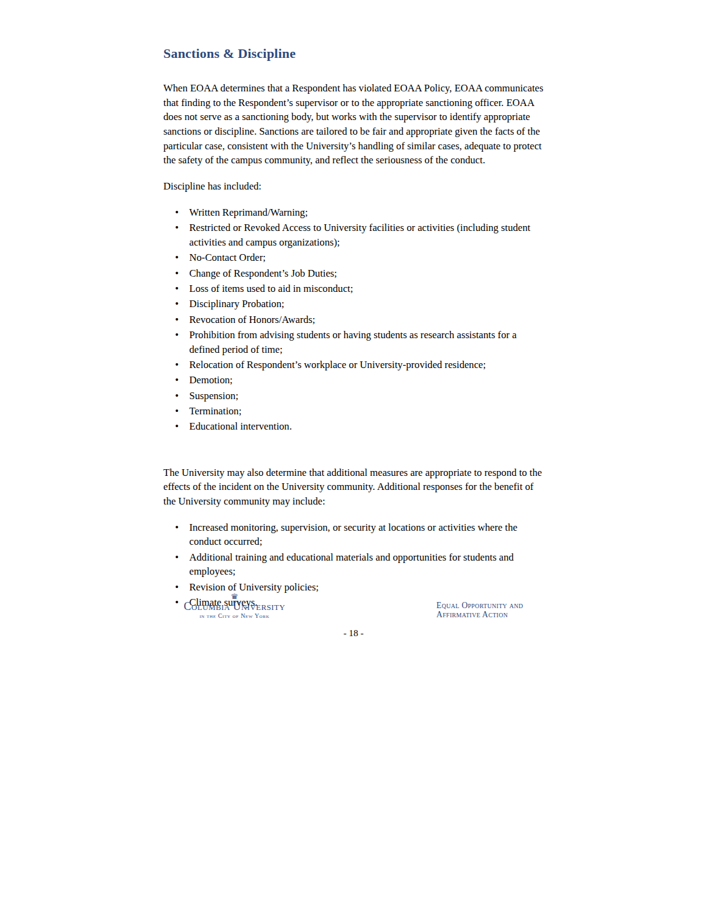Sanctions & Discipline
When EOAA determines that a Respondent has violated EOAA Policy, EOAA communicates that finding to the Respondent’s supervisor or to the appropriate sanctioning officer. EOAA does not serve as a sanctioning body, but works with the supervisor to identify appropriate sanctions or discipline. Sanctions are tailored to be fair and appropriate given the facts of the particular case, consistent with the University’s handling of similar cases, adequate to protect the safety of the campus community, and reflect the seriousness of the conduct.
Discipline has included:
Written Reprimand/Warning;
Restricted or Revoked Access to University facilities or activities (including student activities and campus organizations);
No-Contact Order;
Change of Respondent’s Job Duties;
Loss of items used to aid in misconduct;
Disciplinary Probation;
Revocation of Honors/Awards;
Prohibition from advising students or having students as research assistants for a defined period of time;
Relocation of Respondent’s workplace or University-provided residence;
Demotion;
Suspension;
Termination;
Educational intervention.
The University may also determine that additional measures are appropriate to respond to the effects of the incident on the University community. Additional responses for the benefit of the University community may include:
Increased monitoring, supervision, or security at locations or activities where the conduct occurred;
Additional training and educational materials and opportunities for students and employees;
Revision of University policies;
Climate surveys.
♛
Columbia University
in the City of New York
Equal Opportunity and
Affirmative Action
- 18 -